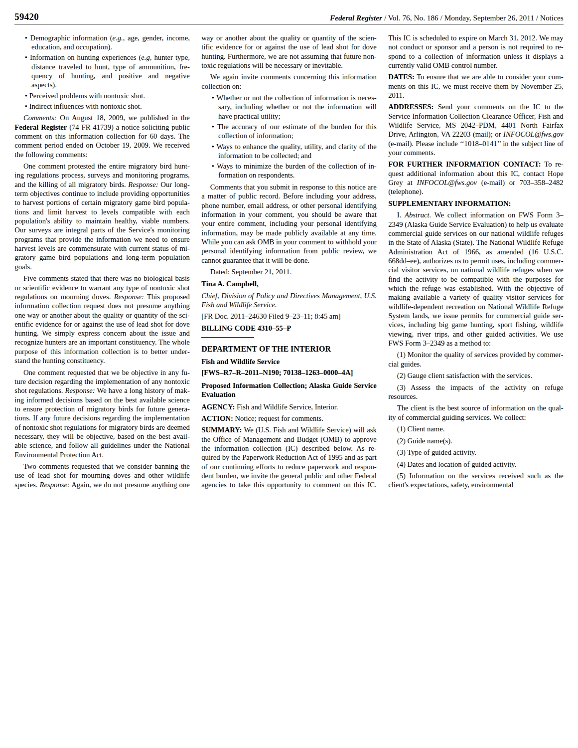59420
Federal Register / Vol. 76, No. 186 / Monday, September 26, 2011 / Notices
Demographic information (e.g., age, gender, income, education, and occupation).
Information on hunting experiences (e.g, hunter type, distance traveled to hunt, type of ammunition, frequency of hunting, and positive and negative aspects).
Perceived problems with nontoxic shot.
Indirect influences with nontoxic shot.
Comments: On August 18, 2009, we published in the Federal Register (74 FR 41739) a notice soliciting public comment on this information collection for 60 days. The comment period ended on October 19, 2009. We received the following comments:
One comment protested the entire migratory bird hunting regulations process, surveys and monitoring programs, and the killing of all migratory birds. Response: Our long-term objectives continue to include providing opportunities to harvest portions of certain migratory game bird populations and limit harvest to levels compatible with each population's ability to maintain healthy, viable numbers. Our surveys are integral parts of the Service's monitoring programs that provide the information we need to ensure harvest levels are commensurate with current status of migratory game bird populations and long-term population goals.
Five comments stated that there was no biological basis or scientific evidence to warrant any type of nontoxic shot regulations on mourning doves. Response: This proposed information collection request does not presume anything one way or another about the quality or quantity of the scientific evidence for or against the use of lead shot for dove hunting. We simply express concern about the issue and recognize hunters are an important constituency. The whole purpose of this information collection is to better understand the hunting constituency.
One comment requested that we be objective in any future decision regarding the implementation of any nontoxic shot regulations. Response: We have a long history of making informed decisions based on the best available science to ensure protection of migratory birds for future generations. If any future decisions regarding the implementation of nontoxic shot regulations for migratory birds are deemed necessary, they will be objective, based on the best available science, and follow all guidelines under the National Environmental Protection Act.
Two comments requested that we consider banning the use of lead shot for mourning doves and other wildlife species. Response: Again, we do not presume anything one way or another about the quality or quantity of the scientific evidence for or against the use of lead shot for dove hunting. Furthermore, we are not assuming that future nontoxic regulations will be necessary or inevitable.
We again invite comments concerning this information collection on:
Whether or not the collection of information is necessary, including whether or not the information will have practical utility;
The accuracy of our estimate of the burden for this collection of information;
Ways to enhance the quality, utility, and clarity of the information to be collected; and
Ways to minimize the burden of the collection of information on respondents.
Comments that you submit in response to this notice are a matter of public record. Before including your address, phone number, email address, or other personal identifying information in your comment, you should be aware that your entire comment, including your personal identifying information, may be made publicly available at any time. While you can ask OMB in your comment to withhold your personal identifying information from public review, we cannot guarantee that it will be done.
Dated: September 21, 2011.
Tina A. Campbell,
Chief, Division of Policy and Directives Management, U.S. Fish and Wildlife Service.
[FR Doc. 2011–24630 Filed 9–23–11; 8:45 am]
BILLING CODE 4310–55–P
DEPARTMENT OF THE INTERIOR
Fish and Wildlife Service
[FWS–R7–R–2011–N190; 70138–1263–0000–4A]
Proposed Information Collection; Alaska Guide Service Evaluation
AGENCY: Fish and Wildlife Service, Interior.
ACTION: Notice; request for comments.
SUMMARY: We (U.S. Fish and Wildlife Service) will ask the Office of Management and Budget (OMB) to approve the information collection (IC) described below. As required by the Paperwork Reduction Act of 1995 and as part of our continuing efforts to reduce paperwork and respondent burden, we invite the general public and other Federal agencies to take this opportunity to comment on this IC. This IC is scheduled to expire on March 31, 2012. We may not conduct or sponsor and a person is not required to respond to a collection of information unless it displays a currently valid OMB control number.
DATES: To ensure that we are able to consider your comments on this IC, we must receive them by November 25, 2011.
ADDRESSES: Send your comments on the IC to the Service Information Collection Clearance Officer, Fish and Wildlife Service, MS 2042–PDM, 4401 North Fairfax Drive, Arlington, VA 22203 (mail); or INFOCOL@fws.gov (e-mail). Please include ‘‘1018–0141’’ in the subject line of your comments.
FOR FURTHER INFORMATION CONTACT: To request additional information about this IC, contact Hope Grey at INFOCOL@fws.gov (e-mail) or 703–358–2482 (telephone).
SUPPLEMENTARY INFORMATION:
I. Abstract. We collect information on FWS Form 3–2349 (Alaska Guide Service Evaluation) to help us evaluate commercial guide services on our national wildlife refuges in the State of Alaska (State). The National Wildlife Refuge Administration Act of 1966, as amended (16 U.S.C. 668dd–ee), authorizes us to permit uses, including commercial visitor services, on national wildlife refuges when we find the activity to be compatible with the purposes for which the refuge was established. With the objective of making available a variety of quality visitor services for wildlife-dependent recreation on National Wildlife Refuge System lands, we issue permits for commercial guide services, including big game hunting, sport fishing, wildlife viewing, river trips, and other guided activities. We use FWS Form 3–2349 as a method to:
(1) Monitor the quality of services provided by commercial guides.
(2) Gauge client satisfaction with the services.
(3) Assess the impacts of the activity on refuge resources.
The client is the best source of information on the quality of commercial guiding services. We collect:
(1) Client name.
(2) Guide name(s).
(3) Type of guided activity.
(4) Dates and location of guided activity.
(5) Information on the services received such as the client's expectations, safety, environmental